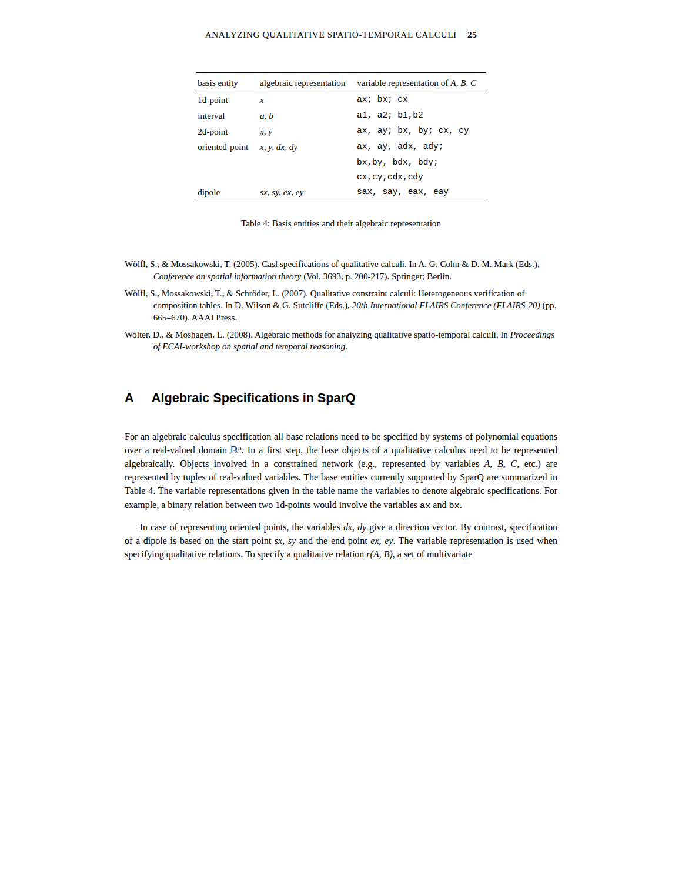ANALYZING QUALITATIVE SPATIO-TEMPORAL CALCULI25
| basis entity | algebraic representation | variable representation of A , B , C |
| --- | --- | --- |
| 1d-point | x | ax; bx; cx |
| interval | a, b | a1, a2; b1,b2 |
| 2d-point | x, y | ax, ay; bx, by; cx, cy |
| oriented-point | x, y, dx, dy | ax, ay, adx, ady; |
| | | bx,by, bdx, bdy; |
| | | cx,cy,cdx,cdy |
| dipole | sx, sy, ex, ey | sax, say, eax, eay |
Table 4: Basis entities and their algebraic representation
Wölfl, S., & Mossakowski, T. (2005). Casl specifications of qualitative calculi. In A. G. Cohn & D. M. Mark (Eds.), Conference on spatial information theory (Vol. 3693, p. 200-217). Springer; Berlin.
Wölfl, S., Mossakowski, T., & Schröder, L. (2007). Qualitative constraint calculi: Heterogeneous verification of composition tables. In D. Wilson & G. Sutcliffe (Eds.), 20th International FLAIRS Conference (FLAIRS-20) (pp. 665–670). AAAI Press.
Wolter, D., & Moshagen, L. (2008). Algebraic methods for analyzing qualitative spatio-temporal calculi. In Proceedings of ECAI-workshop on spatial and temporal reasoning.
AAlgebraic Specifications in SparQ
For an algebraic calculus specification all base relations need to be specified by systems of polynomial equations over a real-valued domain ℝn. In a first step, the base objects of a qualitative calculus need to be represented algebraically. Objects involved in a constrained network (e.g., represented by variables A, B, C, etc.) are represented by tuples of real-valued variables. The base entities currently supported by SparQ are summarized in Table 4. The variable representations given in the table name the variables to denote algebraic specifications. For example, a binary relation between two 1d-points would involve the variables ax and bx.
In case of representing oriented points, the variables dx, dy give a direction vector. By contrast, specification of a dipole is based on the start point sx, sy and the end point ex, ey. The variable representation is used when specifying qualitative relations. To specify a qualitative relation r(A, B), a set of multivariate